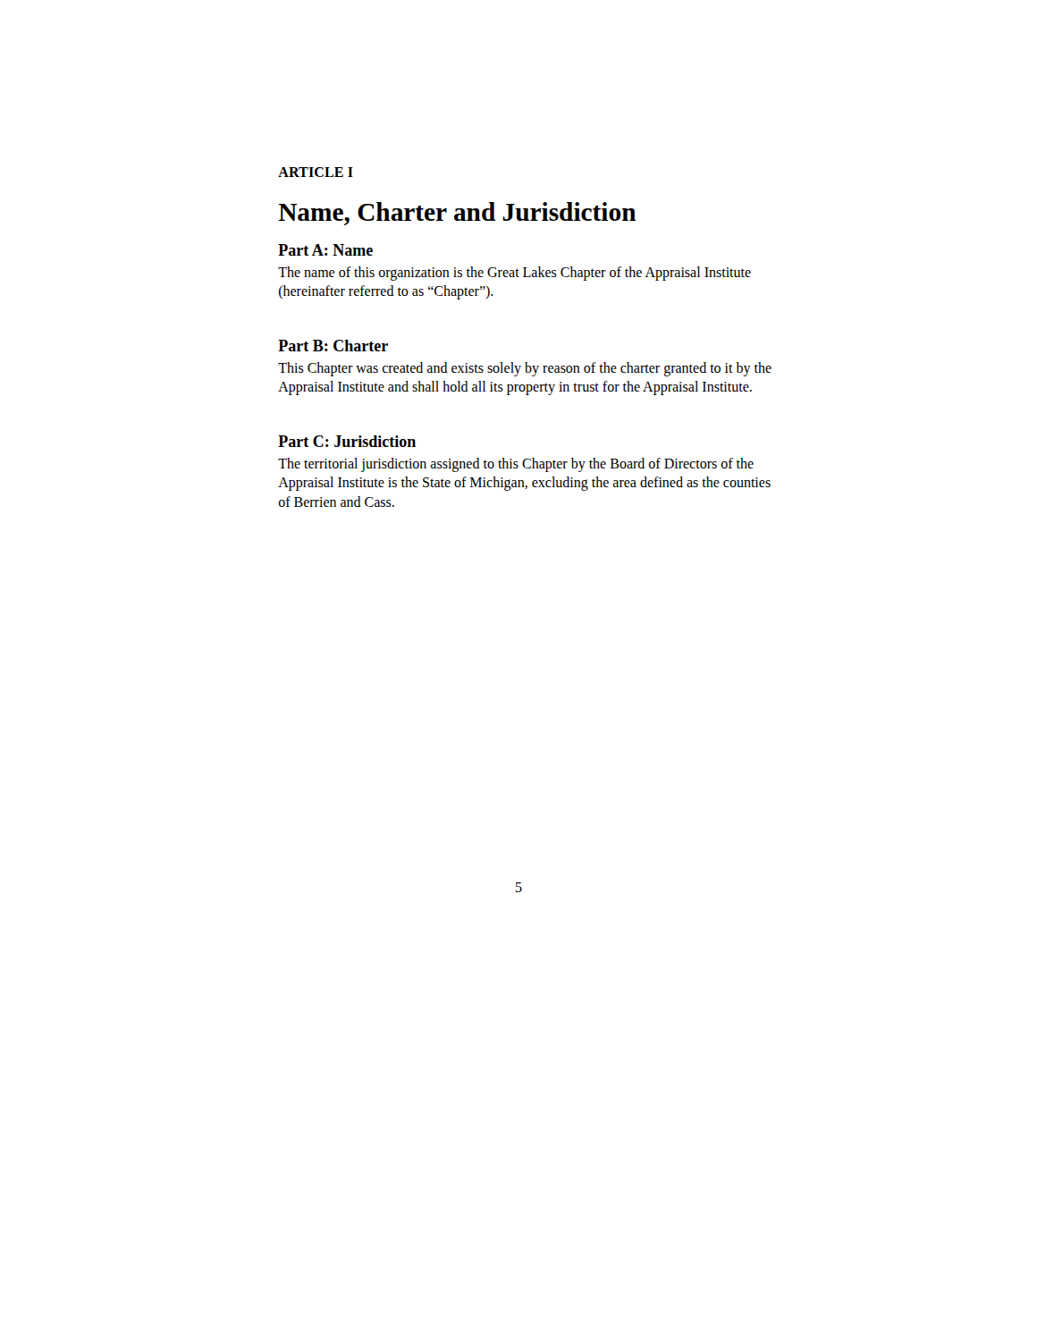ARTICLE I
Name, Charter and Jurisdiction
Part A: Name
The name of this organization is the Great Lakes Chapter of the Appraisal Institute (hereinafter referred to as “Chapter”).
Part B: Charter
This Chapter was created and exists solely by reason of the charter granted to it by the Appraisal Institute and shall hold all its property in trust for the Appraisal Institute.
Part C: Jurisdiction
The territorial jurisdiction assigned to this Chapter by the Board of Directors of the Appraisal Institute is the State of Michigan, excluding the area defined as the counties of Berrien and Cass.
5